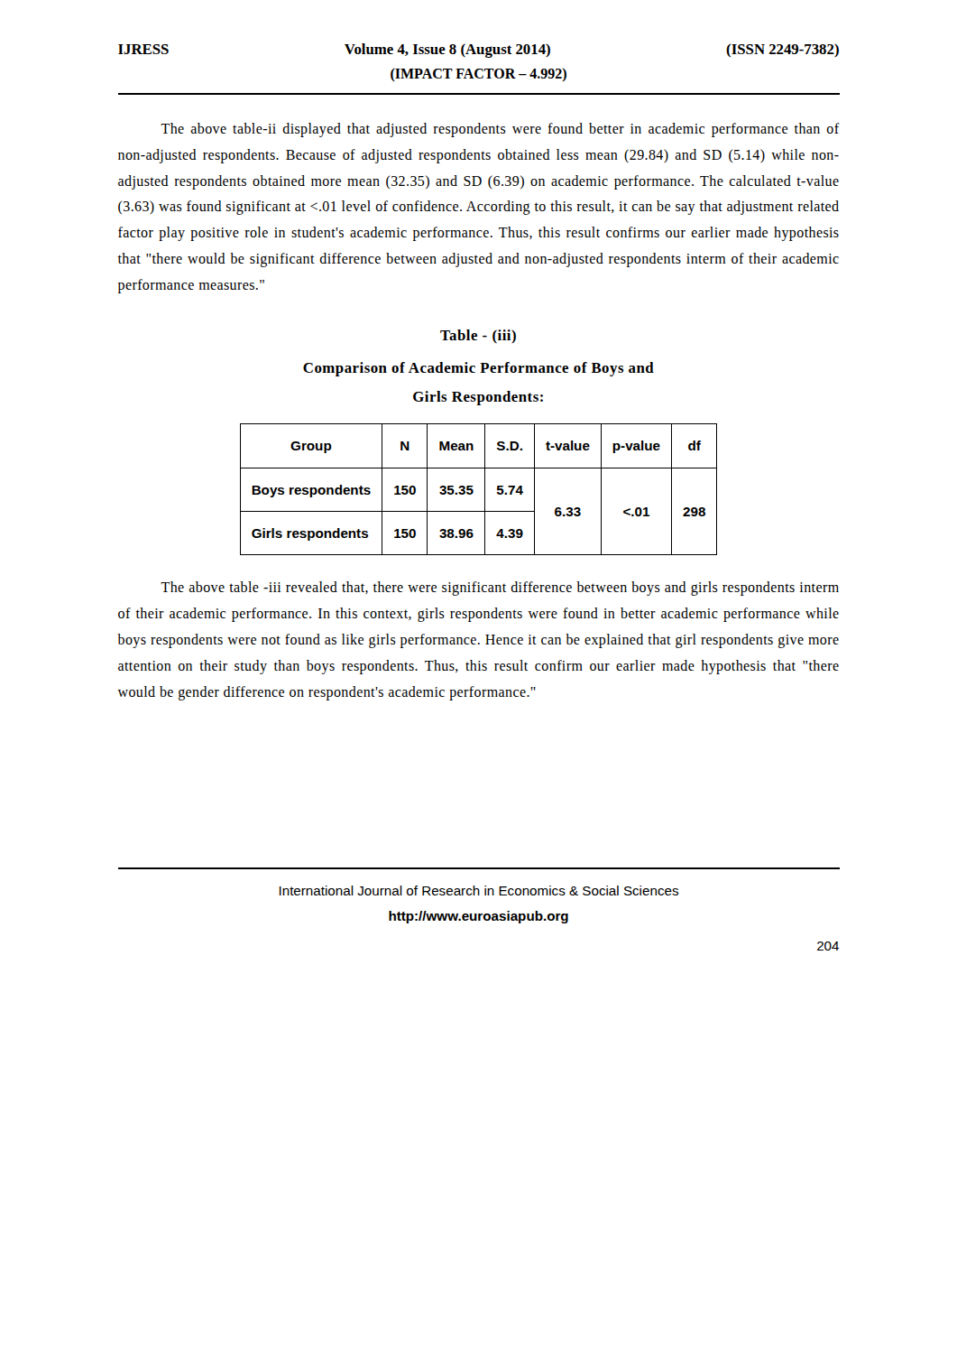IJRESS
Volume 4, Issue 8 (August 2014)
(ISSN 2249-7382)
(IMPACT FACTOR – 4.992)
The above table-ii displayed that adjusted respondents were found better in academic performance than of non-adjusted respondents. Because of adjusted respondents obtained less mean (29.84) and SD (5.14) while non-adjusted respondents obtained more mean (32.35) and SD (6.39) on academic performance. The calculated t-value (3.63) was found significant at <.01 level of confidence. According to this result, it can be say that adjustment related factor play positive role in student's academic performance. Thus, this result confirms our earlier made hypothesis that "there would be significant difference between adjusted and non-adjusted respondents interm of their academic performance measures."
Table - (iii)
Comparison of Academic Performance of Boys and
Girls Respondents:
| Group | N | Mean | S.D. | t-value | p-value | df |
| --- | --- | --- | --- | --- | --- | --- |
| Boys respondents | 150 | 35.35 | 5.74 | 6.33 | <.01 | 298 |
| Girls respondents | 150 | 38.96 | 4.39 |
The above table -iii revealed that, there were significant difference between boys and girls respondents interm of their academic performance. In this context, girls respondents were found in better academic performance while boys respondents were not found as like girls performance. Hence it can be explained that girl respondents give more attention on their study than boys respondents. Thus, this result confirm our earlier made hypothesis that "there would be gender difference on respondent's academic performance."
International Journal of Research in Economics & Social Sciences
http://www.euroasiapub.org
204